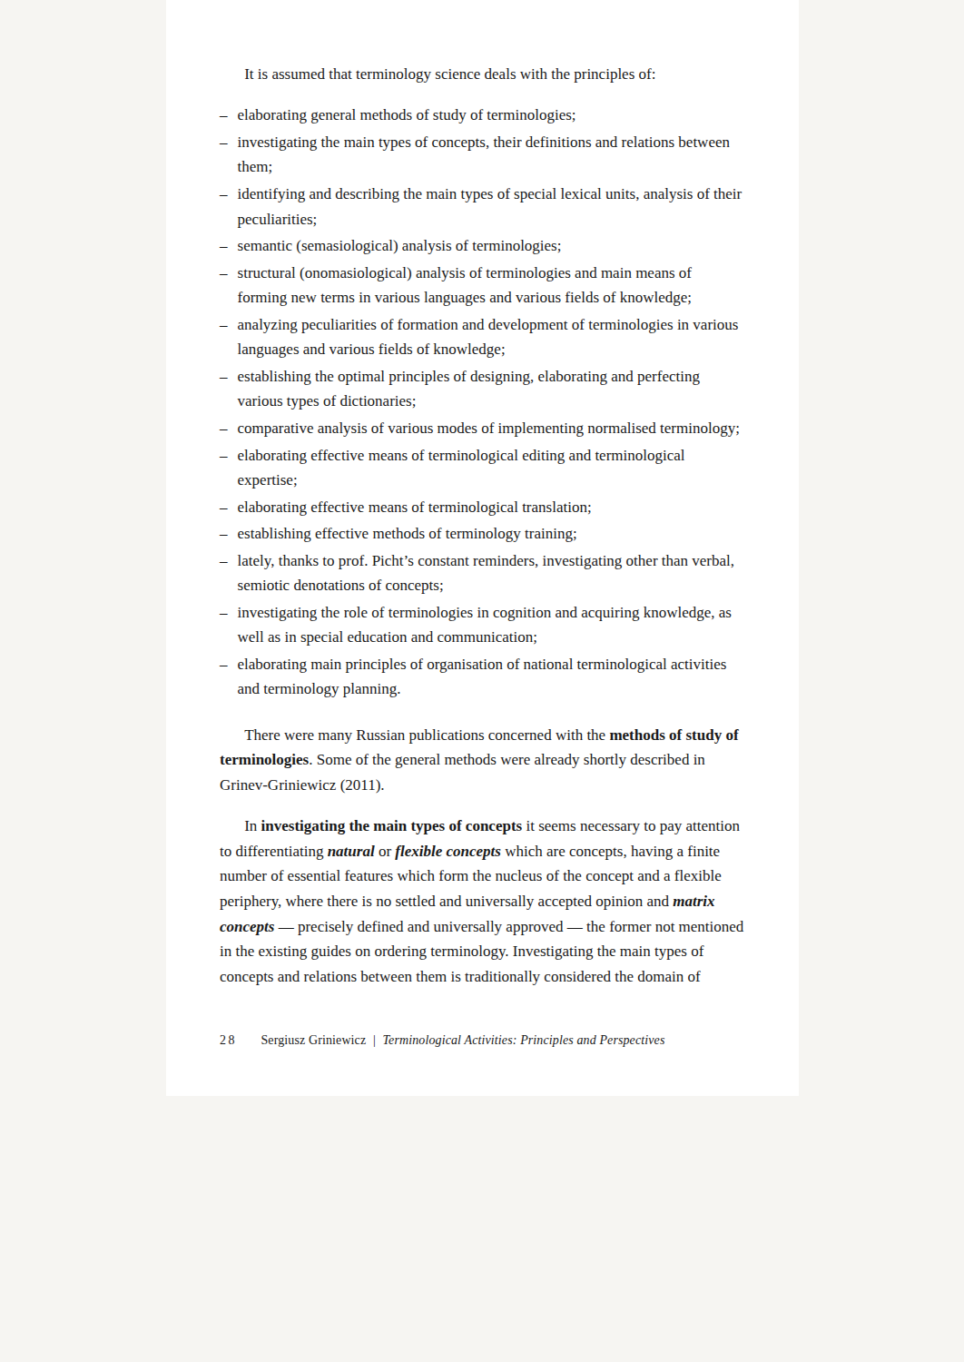It is assumed that terminology science deals with the principles of:
elaborating general methods of study of terminologies;
investigating the main types of concepts, their definitions and relations between them;
identifying and describing the main types of special lexical units, analysis of their peculiarities;
semantic (semasiological) analysis of terminologies;
structural (onomasiological) analysis of terminologies and main means of forming new terms in various languages and various fields of knowledge;
analyzing peculiarities of formation and development of terminologies in various languages and various fields of knowledge;
establishing the optimal principles of designing, elaborating and perfecting various types of dictionaries;
comparative analysis of various modes of implementing normalised terminology;
elaborating effective means of terminological editing and terminological expertise;
elaborating effective means of terminological translation;
establishing effective methods of terminology training;
lately, thanks to prof. Picht’s constant reminders, investigating other than verbal, semiotic denotations of concepts;
investigating the role of terminologies in cognition and acquiring knowledge, as well as in special education and communication;
elaborating main principles of organisation of national terminological activities and terminology planning.
There were many Russian publications concerned with the methods of study of terminologies. Some of the general methods were already shortly described in Grinev-Griniewicz (2011).
In investigating the main types of concepts it seems necessary to pay attention to differentiating natural or flexible concepts which are concepts, having a finite number of essential features which form the nucleus of the concept and a flexible periphery, where there is no settled and universally accepted opinion and matrix concepts — precisely defined and universally approved — the former not mentioned in the existing guides on ordering terminology. Investigating the main types of concepts and relations between them is traditionally considered the domain of
28 Sergiusz Griniewicz|Terminological Activities: Principles and Perspectives